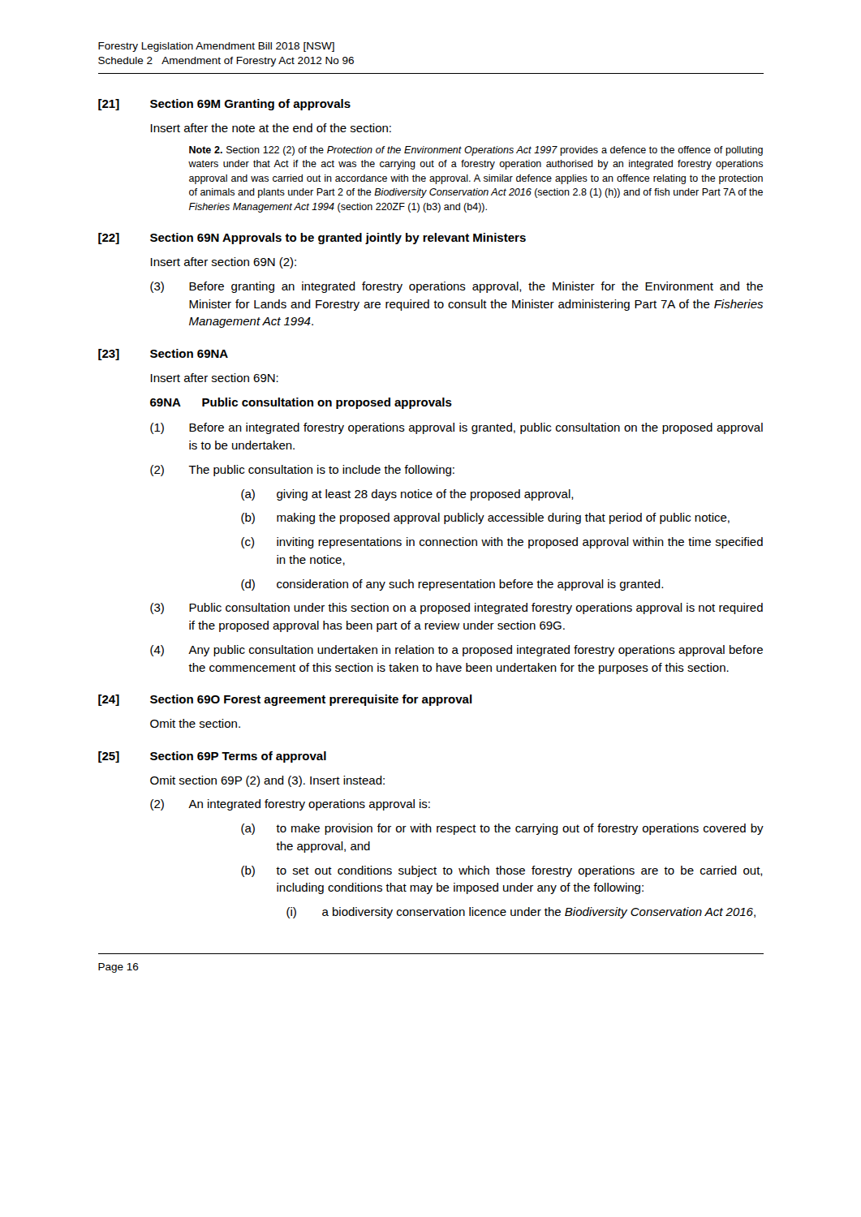Forestry Legislation Amendment Bill 2018 [NSW]
Schedule 2 Amendment of Forestry Act 2012 No 96
[21] Section 69M Granting of approvals
Insert after the note at the end of the section:
Note 2. Section 122 (2) of the Protection of the Environment Operations Act 1997 provides a defence to the offence of polluting waters under that Act if the act was the carrying out of a forestry operation authorised by an integrated forestry operations approval and was carried out in accordance with the approval. A similar defence applies to an offence relating to the protection of animals and plants under Part 2 of the Biodiversity Conservation Act 2016 (section 2.8 (1) (h)) and of fish under Part 7A of the Fisheries Management Act 1994 (section 220ZF (1) (b3) and (b4)).
[22] Section 69N Approvals to be granted jointly by relevant Ministers
Insert after section 69N (2):
(3) Before granting an integrated forestry operations approval, the Minister for the Environment and the Minister for Lands and Forestry are required to consult the Minister administering Part 7A of the Fisheries Management Act 1994.
[23] Section 69NA
Insert after section 69N:
69NA Public consultation on proposed approvals
(1) Before an integrated forestry operations approval is granted, public consultation on the proposed approval is to be undertaken.
(2) The public consultation is to include the following:
(a) giving at least 28 days notice of the proposed approval,
(b) making the proposed approval publicly accessible during that period of public notice,
(c) inviting representations in connection with the proposed approval within the time specified in the notice,
(d) consideration of any such representation before the approval is granted.
(3) Public consultation under this section on a proposed integrated forestry operations approval is not required if the proposed approval has been part of a review under section 69G.
(4) Any public consultation undertaken in relation to a proposed integrated forestry operations approval before the commencement of this section is taken to have been undertaken for the purposes of this section.
[24] Section 69O Forest agreement prerequisite for approval
Omit the section.
[25] Section 69P Terms of approval
Omit section 69P (2) and (3). Insert instead:
(2) An integrated forestry operations approval is:
(a) to make provision for or with respect to the carrying out of forestry operations covered by the approval, and
(b) to set out conditions subject to which those forestry operations are to be carried out, including conditions that may be imposed under any of the following:
(i) a biodiversity conservation licence under the Biodiversity Conservation Act 2016,
Page 16